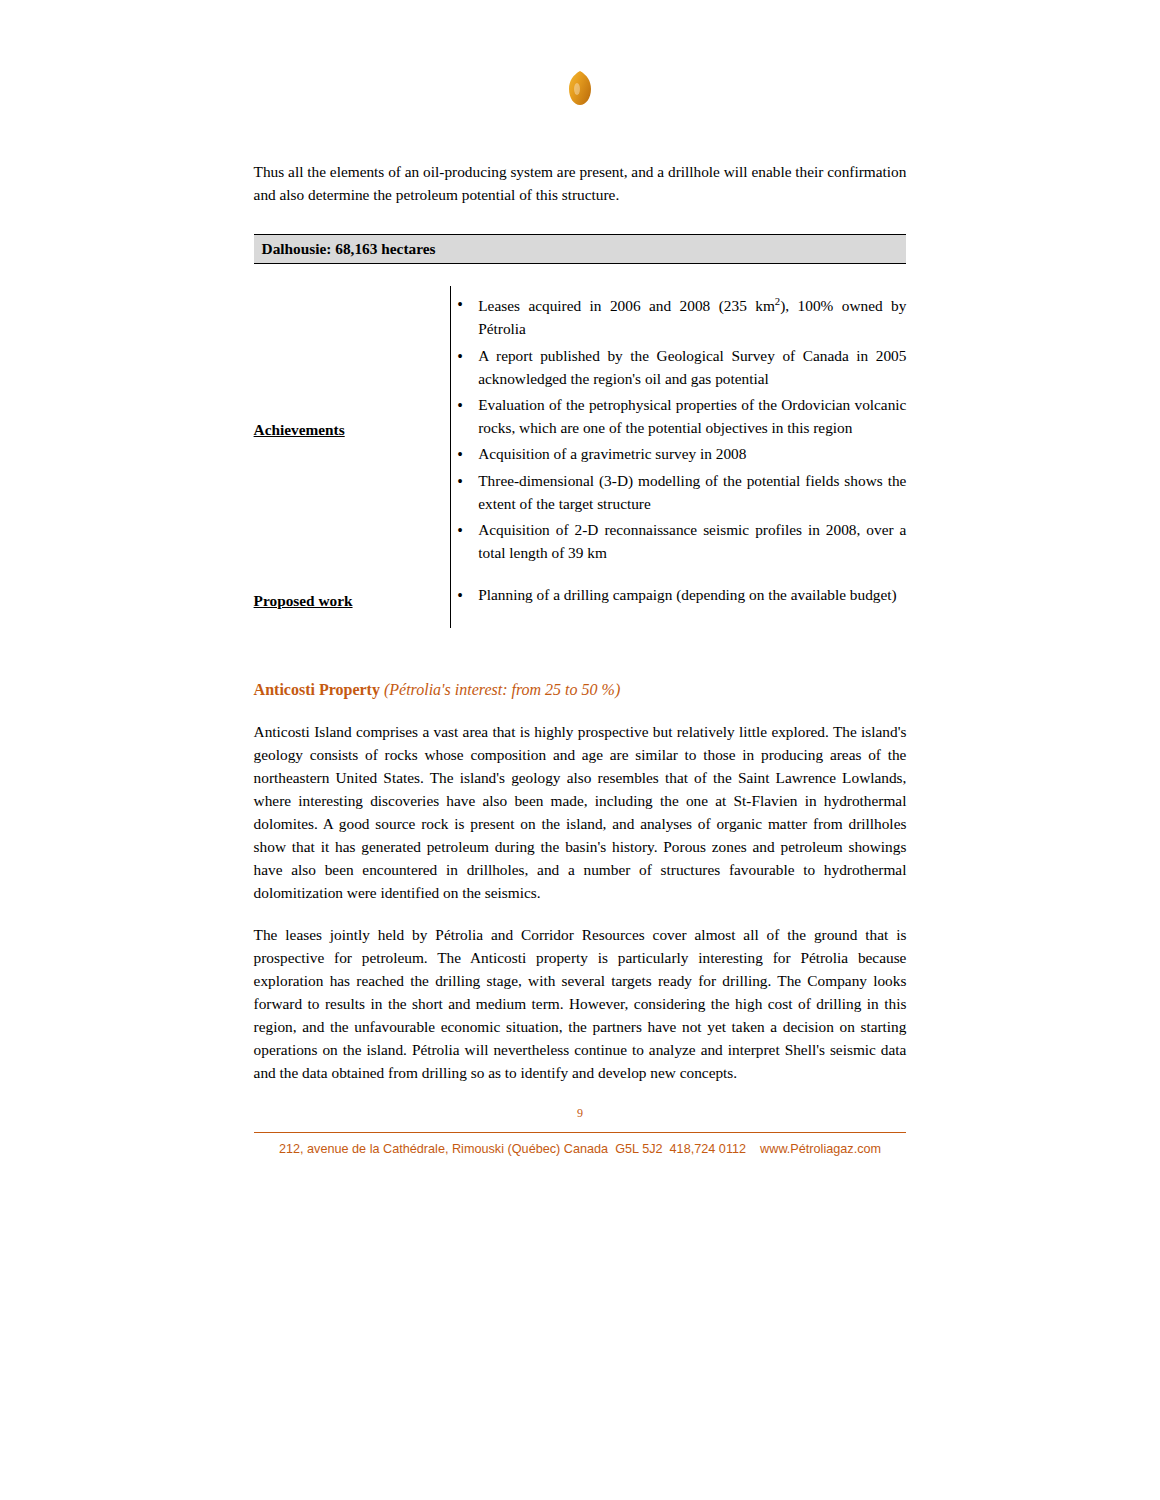Thus all the elements of an oil-producing system are present, and a drillhole will enable their confirmation and also determine the petroleum potential of this structure.
Dalhousie: 68,163 hectares
| Achievements | Leases acquired in 2006 and 2008 (235 km 2 ), 100% owned by Pétrolia A report published by the Geological Survey of Canada in 2005 acknowledged the region's oil and gas potential Evaluation of the petrophysical properties of the Ordovician volcanic rocks, which are one of the potential objectives in this region Acquisition of a gravimetric survey in 2008 Three-dimensional (3-D) modelling of the potential fields shows the extent of the target structure Acquisition of 2-D reconnaissance seismic profiles in 2008, over a total length of 39 km |
| Proposed work | Planning of a drilling campaign (depending on the available budget) |
Anticosti Property (Pétrolia's interest: from 25 to 50 %)
Anticosti Island comprises a vast area that is highly prospective but relatively little explored. The island's geology consists of rocks whose composition and age are similar to those in producing areas of the northeastern United States. The island's geology also resembles that of the Saint Lawrence Lowlands, where interesting discoveries have also been made, including the one at St-Flavien in hydrothermal dolomites. A good source rock is present on the island, and analyses of organic matter from drillholes show that it has generated petroleum during the basin's history. Porous zones and petroleum showings have also been encountered in drillholes, and a number of structures favourable to hydrothermal dolomitization were identified on the seismics.
The leases jointly held by Pétrolia and Corridor Resources cover almost all of the ground that is prospective for petroleum. The Anticosti property is particularly interesting for Pétrolia because exploration has reached the drilling stage, with several targets ready for drilling. The Company looks forward to results in the short and medium term. However, considering the high cost of drilling in this region, and the unfavourable economic situation, the partners have not yet taken a decision on starting operations on the island. Pétrolia will nevertheless continue to analyze and interpret Shell's seismic data and the data obtained from drilling so as to identify and develop new concepts.
9
212, avenue de la Cathédrale, Rimouski (Québec) Canada G5L 5J2 418,724 0112 www.Pétroliagaz.com